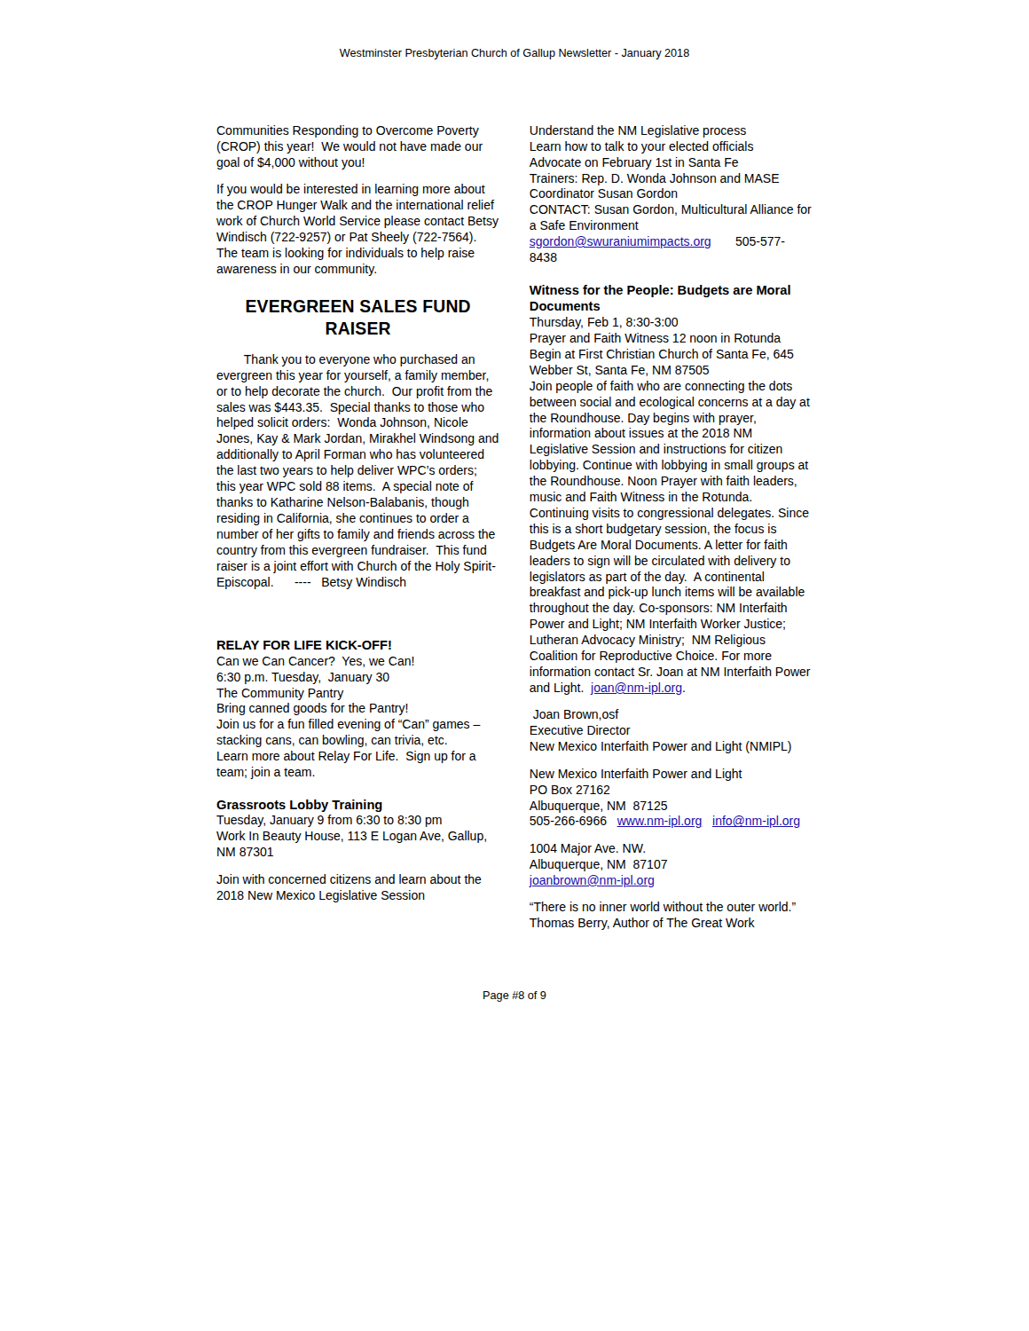Westminster Presbyterian Church of Gallup Newsletter - January 2018
Communities Responding to Overcome Poverty (CROP) this year! We would not have made our goal of $4,000 without you!
If you would be interested in learning more about the CROP Hunger Walk and the international relief work of Church World Service please contact Betsy Windisch (722-9257) or Pat Sheely (722-7564). The team is looking for individuals to help raise awareness in our community.
EVERGREEN SALES FUND RAISER
Thank you to everyone who purchased an evergreen this year for yourself, a family member, or to help decorate the church. Our profit from the sales was $443.35. Special thanks to those who helped solicit orders: Wonda Johnson, Nicole Jones, Kay & Mark Jordan, Mirakhel Windsong and additionally to April Forman who has volunteered the last two years to help deliver WPC’s orders; this year WPC sold 88 items. A special note of thanks to Katharine Nelson-Balabanis, though residing in California, she continues to order a number of her gifts to family and friends across the country from this evergreen fundraiser. This fund raiser is a joint effort with Church of the Holy Spirit-Episcopal. ---- Betsy Windisch
RELAY FOR LIFE KICK-OFF!
Can we Can Cancer? Yes, we Can!
6:30 p.m. Tuesday, January 30
The Community Pantry
Bring canned goods for the Pantry!
Join us for a fun filled evening of “Can” games – stacking cans, can bowling, can trivia, etc.
Learn more about Relay For Life. Sign up for a team; join a team.
Grassroots Lobby Training
Tuesday, January 9 from 6:30 to 8:30 pm
Work In Beauty House, 113 E Logan Ave, Gallup, NM 87301
Join with concerned citizens and learn about the 2018 New Mexico Legislative Session
Understand the NM Legislative process
Learn how to talk to your elected officials
Advocate on February 1st in Santa Fe
Trainers: Rep. D. Wonda Johnson and MASE Coordinator Susan Gordon
CONTACT: Susan Gordon, Multicultural Alliance for a Safe Environment
sgordon@swuraniumimpacts.org 505-577-8438
Witness for the People: Budgets are Moral Documents
Thursday, Feb 1, 8:30-3:00
Prayer and Faith Witness 12 noon in Rotunda
Begin at First Christian Church of Santa Fe, 645 Webber St, Santa Fe, NM 87505
Join people of faith who are connecting the dots between social and ecological concerns at a day at the Roundhouse. Day begins with prayer, information about issues at the 2018 NM Legislative Session and instructions for citizen lobbying. Continue with lobbying in small groups at the Roundhouse. Noon Prayer with faith leaders, music and Faith Witness in the Rotunda. Continuing visits to congressional delegates. Since this is a short budgetary session, the focus is Budgets Are Moral Documents. A letter for faith leaders to sign will be circulated with delivery to legislators as part of the day. A continental breakfast and pick-up lunch items will be available throughout the day. Co-sponsors: NM Interfaith Power and Light; NM Interfaith Worker Justice; Lutheran Advocacy Ministry; NM Religious Coalition for Reproductive Choice. For more information contact Sr. Joan at NM Interfaith Power and Light. joan@nm-ipl.org.
Joan Brown,osf
Executive Director
New Mexico Interfaith Power and Light (NMIPL)
New Mexico Interfaith Power and Light
PO Box 27162
Albuquerque, NM 87125
505-266-6966 www.nm-ipl.org info@nm-ipl.org
1004 Major Ave. NW.
Albuquerque, NM 87107
joanbrown@nm-ipl.org
“There is no inner world without the outer world.”
Thomas Berry, Author of The Great Work
Page #8 of 9